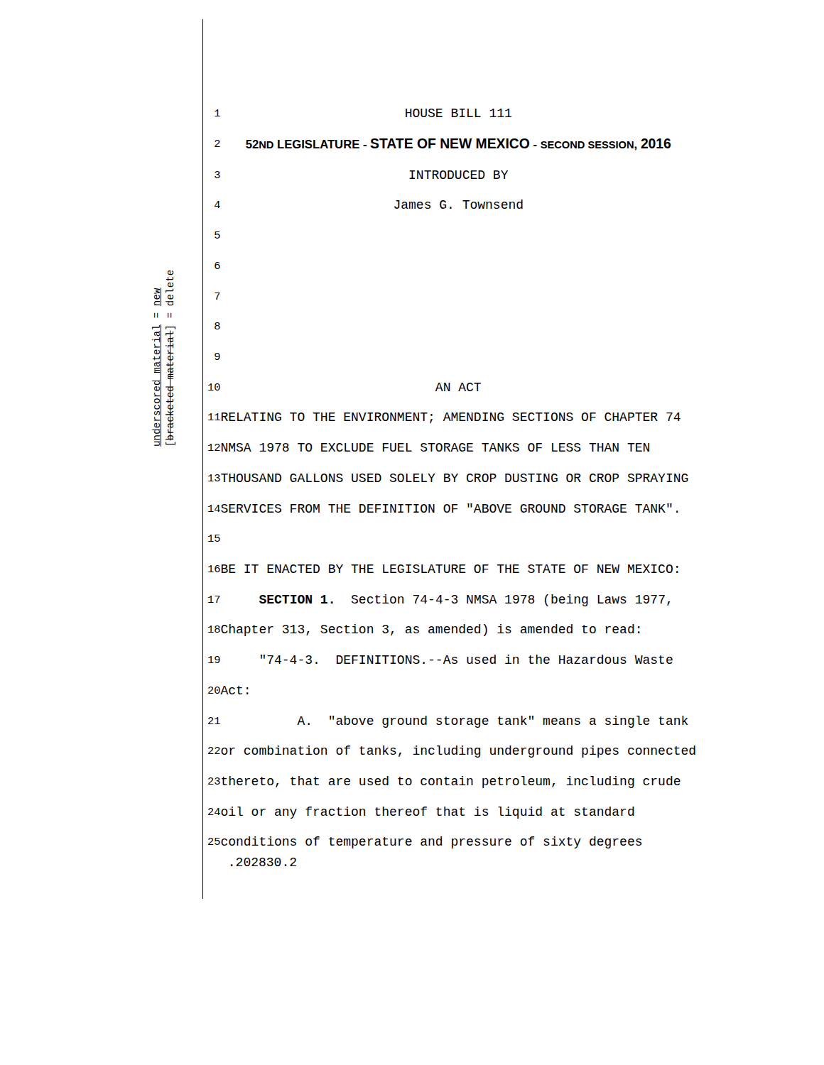underscored material = new
[bracketed material] = delete
| 1 | HOUSE BILL 111 |
| 2 | 52 ND LEGISLATURE - STATE OF NEW MEXICO - SECOND SESSION , 2016 |
| 3 | INTRODUCED BY |
| 4 | James G. Townsend |
| 5 | |
| 6 | |
| 7 | |
| 8 | |
| 9 | |
| 10 | AN ACT |
| 11 | RELATING TO THE ENVIRONMENT; AMENDING SECTIONS OF CHAPTER 74 |
| 12 | NMSA 1978 TO EXCLUDE FUEL STORAGE TANKS OF LESS THAN TEN |
| 13 | THOUSAND GALLONS USED SOLELY BY CROP DUSTING OR CROP SPRAYING |
| 14 | SERVICES FROM THE DEFINITION OF "ABOVE GROUND STORAGE TANK". |
| 15 | |
| 16 | BE IT ENACTED BY THE LEGISLATURE OF THE STATE OF NEW MEXICO: |
| 17 | SECTION 1. Section 74-4-3 NMSA 1978 (being Laws 1977, |
| 18 | Chapter 313, Section 3, as amended) is amended to read: |
| 19 | "74-4-3. DEFINITIONS.--As used in the Hazardous Waste |
| 20 | Act: |
| 21 | A. "above ground storage tank" means a single tank |
| 22 | or combination of tanks, including underground pipes connected |
| 23 | thereto, that are used to contain petroleum, including crude |
| 24 | oil or any fraction thereof that is liquid at standard |
| 25 | conditions of temperature and pressure of sixty degrees |
.202830.2